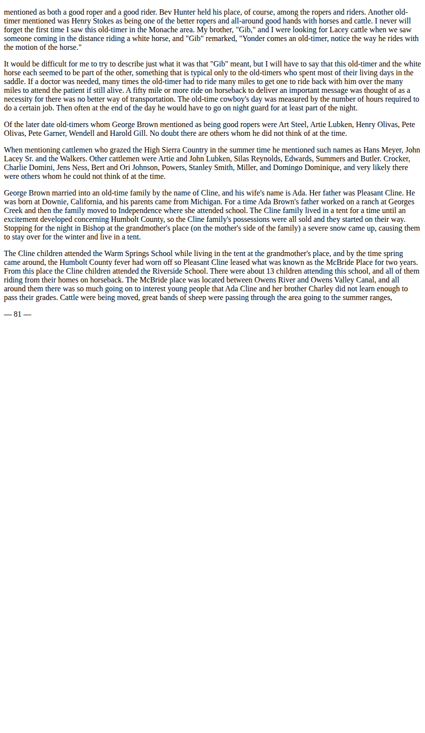mentioned as both a good roper and a good rider. Bev Hunter held his place, of course, among the ropers and riders. Another old-timer mentioned was Henry Stokes as being one of the better ropers and all-around good hands with horses and cattle. I never will forget the first time I saw this old-timer in the Monache area. My brother, "Gib," and I were looking for Lacey cattle when we saw someone coming in the distance riding a white horse, and "Gib" remarked, "Yonder comes an old-timer, notice the way he rides with the motion of the horse."
It would be difficult for me to try to describe just what it was that "Gib" meant, but I will have to say that this old-timer and the white horse each seemed to be part of the other, something that is typical only to the old-timers who spent most of their living days in the saddle. If a doctor was needed, many times the old-timer had to ride many miles to get one to ride back with him over the many miles to attend the patient if still alive. A fifty mile or more ride on horseback to deliver an important message was thought of as a necessity for there was no better way of transportation. The old-time cowboy's day was measured by the number of hours required to do a certain job. Then often at the end of the day he would have to go on night guard for at least part of the night.
Of the later date old-timers whom George Brown mentioned as being good ropers were Art Steel, Artie Lubken, Henry Olivas, Pete Olivas, Pete Garner, Wendell and Harold Gill. No doubt there are others whom he did not think of at the time.
When mentioning cattlemen who grazed the High Sierra Country in the summer time he mentioned such names as Hans Meyer, John Lacey Sr. and the Walkers. Other cattlemen were Artie and John Lubken, Silas Reynolds, Edwards, Summers and Butler. Crocker, Charlie Domini, Jens Ness, Bert and Ori Johnson, Powers, Stanley Smith, Miller, and Domingo Dominique, and very likely there were others whom he could not think of at the time.
George Brown married into an old-time family by the name of Cline, and his wife's name is Ada. Her father was Pleasant Cline. He was born at Downie, California, and his parents came from Michigan. For a time Ada Brown's father worked on a ranch at Georges Creek and then the family moved to Independence where she attended school. The Cline family lived in a tent for a time until an excitement developed concerning Humbolt County, so the Cline family's possessions were all sold and they started on their way. Stopping for the night in Bishop at the grandmother's place (on the mother's side of the family) a severe snow came up, causing them to stay over for the winter and live in a tent.
The Cline children attended the Warm Springs School while living in the tent at the grandmother's place, and by the time spring came around, the Humbolt County fever had worn off so Pleasant Cline leased what was known as the McBride Place for two years. From this place the Cline children attended the Riverside School. There were about 13 children attending this school, and all of them riding from their homes on horseback. The McBride place was located between Owens River and Owens Valley Canal, and all around them there was so much going on to interest young people that Ada Cline and her brother Charley did not learn enough to pass their grades. Cattle were being moved, great bands of sheep were passing through the area going to the summer ranges,
— 81 —